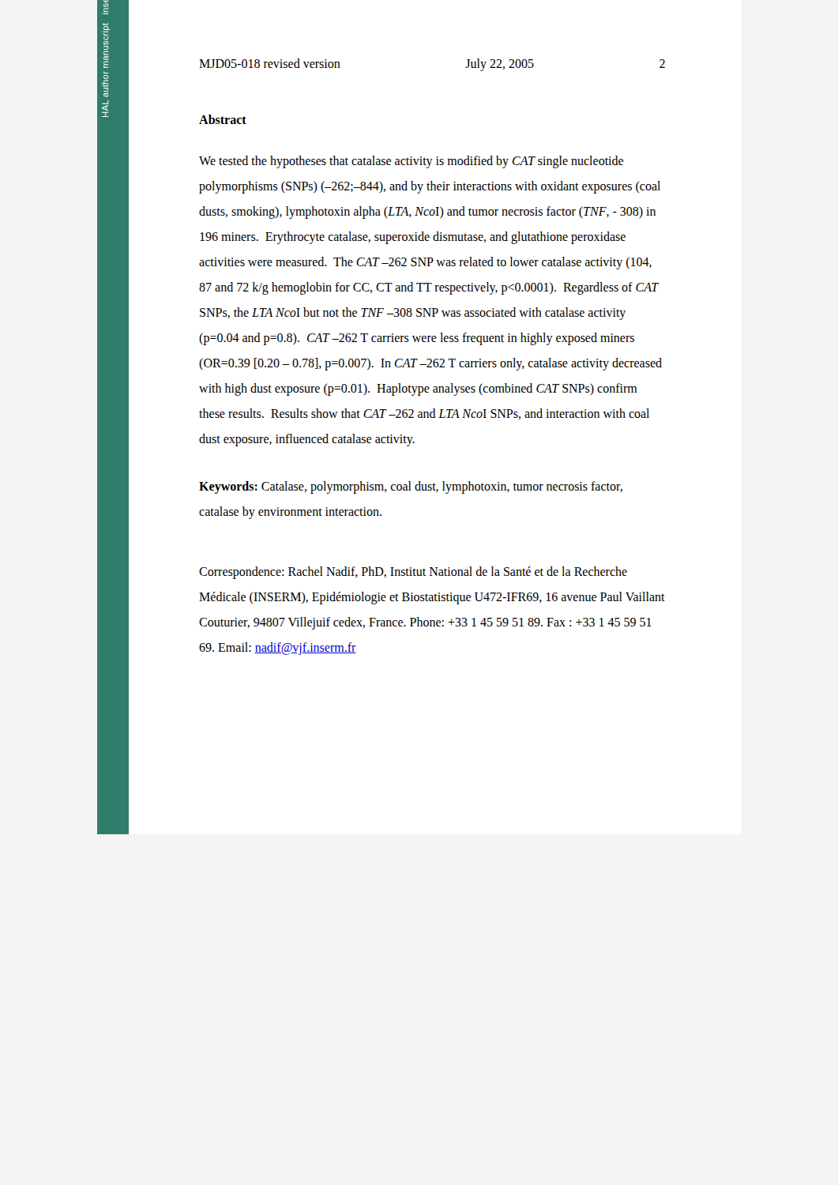HAL author manuscript inserm-00085360, version 1
MJD05-018 revised version July 22, 2005 2
Abstract
We tested the hypotheses that catalase activity is modified by CAT single nucleotide polymorphisms (SNPs) (–262;–844), and by their interactions with oxidant exposures (coal dusts, smoking), lymphotoxin alpha (LTA, Nco I) and tumor necrosis factor (TNF, - 308) in 196 miners. Erythrocyte catalase, superoxide dismutase, and glutathione peroxidase activities were measured. The CAT –262 SNP was related to lower catalase activity (104, 87 and 72 k/g hemoglobin for CC, CT and TT respectively, p<0.0001). Regardless of CAT SNPs, the LTA Nco I but not the TNF –308 SNP was associated with catalase activity (p=0.04 and p=0.8). CAT –262 T carriers were less frequent in highly exposed miners (OR=0.39 [0.20 – 0.78], p=0.007). In CAT –262 T carriers only, catalase activity decreased with high dust exposure (p=0.01). Haplotype analyses (combined CAT SNPs) confirm these results. Results show that CAT –262 and LTA Nco I SNPs, and interaction with coal dust exposure, influenced catalase activity.
Keywords: Catalase, polymorphism, coal dust, lymphotoxin, tumor necrosis factor, catalase by environment interaction.
Correspondence: Rachel Nadif, PhD, Institut National de la Santé et de la Recherche Médicale (INSERM), Epidémiologie et Biostatistique U472-IFR69, 16 avenue Paul Vaillant Couturier, 94807 Villejuif cedex, France. Phone: +33 1 45 59 51 89. Fax : +33 1 45 59 51 69. Email: nadif@vjf.inserm.fr